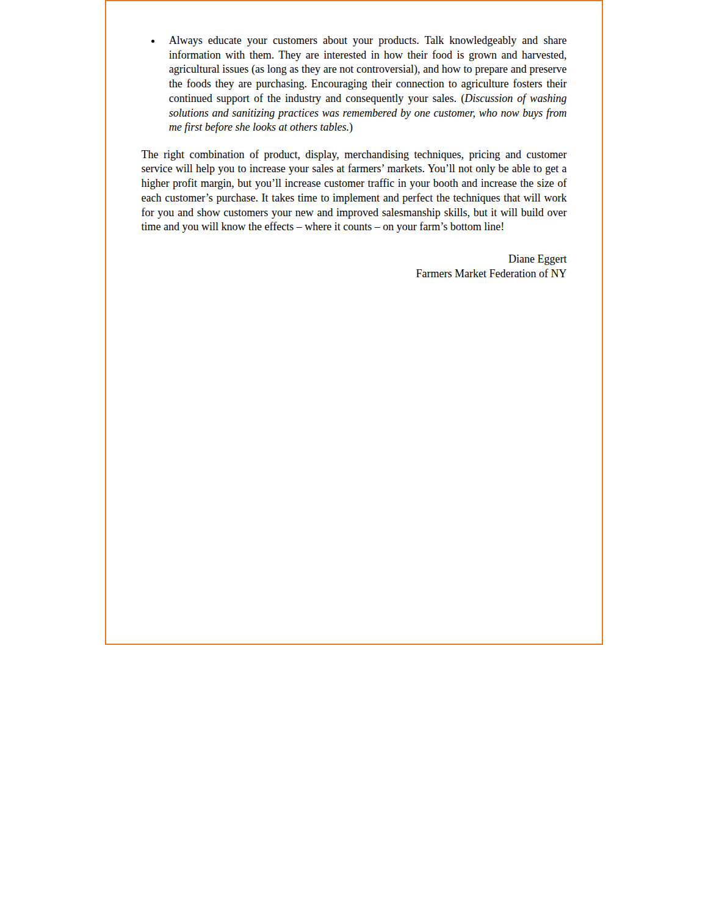Always educate your customers about your products. Talk knowledgeably and share information with them. They are interested in how their food is grown and harvested, agricultural issues (as long as they are not controversial), and how to prepare and preserve the foods they are purchasing. Encouraging their connection to agriculture fosters their continued support of the industry and consequently your sales. (Discussion of washing solutions and sanitizing practices was remembered by one customer, who now buys from me first before she looks at others tables.)
The right combination of product, display, merchandising techniques, pricing and customer service will help you to increase your sales at farmers’ markets. You’ll not only be able to get a higher profit margin, but you’ll increase customer traffic in your booth and increase the size of each customer’s purchase. It takes time to implement and perfect the techniques that will work for you and show customers your new and improved salesmanship skills, but it will build over time and you will know the effects – where it counts – on your farm’s bottom line!
Diane Eggert
Farmers Market Federation of NY